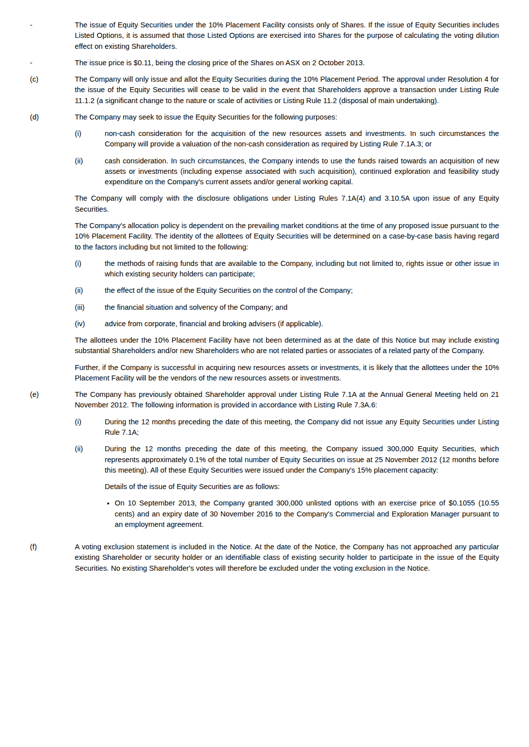-
The issue of Equity Securities under the 10% Placement Facility consists only of Shares. If the issue of Equity Securities includes Listed Options, it is assumed that those Listed Options are exercised into Shares for the purpose of calculating the voting dilution effect on existing Shareholders.
-
The issue price is $0.11, being the closing price of the Shares on ASX on 2 October 2013.
(c)
The Company will only issue and allot the Equity Securities during the 10% Placement Period. The approval under Resolution 4 for the issue of the Equity Securities will cease to be valid in the event that Shareholders approve a transaction under Listing Rule 11.1.2 (a significant change to the nature or scale of activities or Listing Rule 11.2 (disposal of main undertaking).
(d)
The Company may seek to issue the Equity Securities for the following purposes:
(i)
non-cash consideration for the acquisition of the new resources assets and investments. In such circumstances the Company will provide a valuation of the non-cash consideration as required by Listing Rule 7.1A.3; or
(ii)
cash consideration. In such circumstances, the Company intends to use the funds raised towards an acquisition of new assets or investments (including expense associated with such acquisition), continued exploration and feasibility study expenditure on the Company's current assets and/or general working capital.
The Company will comply with the disclosure obligations under Listing Rules 7.1A(4) and 3.10.5A upon issue of any Equity Securities.
The Company's allocation policy is dependent on the prevailing market conditions at the time of any proposed issue pursuant to the 10% Placement Facility. The identity of the allottees of Equity Securities will be determined on a case-by-case basis having regard to the factors including but not limited to the following:
(i)
the methods of raising funds that are available to the Company, including but not limited to, rights issue or other issue in which existing security holders can participate;
(ii)
the effect of the issue of the Equity Securities on the control of the Company;
(iii)
the financial situation and solvency of the Company; and
(iv)
advice from corporate, financial and broking advisers (if applicable).
The allottees under the 10% Placement Facility have not been determined as at the date of this Notice but may include existing substantial Shareholders and/or new Shareholders who are not related parties or associates of a related party of the Company.
Further, if the Company is successful in acquiring new resources assets or investments, it is likely that the allottees under the 10% Placement Facility will be the vendors of the new resources assets or investments.
(e)
The Company has previously obtained Shareholder approval under Listing Rule 7.1A at the Annual General Meeting held on 21 November 2012. The following information is provided in accordance with Listing Rule 7.3A.6:
(i)
During the 12 months preceding the date of this meeting, the Company did not issue any Equity Securities under Listing Rule 7.1A;
(ii)
During the 12 months preceding the date of this meeting, the Company issued 300,000 Equity Securities, which represents approximately 0.1% of the total number of Equity Securities on issue at 25 November 2012 (12 months before this meeting). All of these Equity Securities were issued under the Company's 15% placement capacity:
Details of the issue of Equity Securities are as follows:
On 10 September 2013, the Company granted 300,000 unlisted options with an exercise price of $0.1055 (10.55 cents) and an expiry date of 30 November 2016 to the Company's Commercial and Exploration Manager pursuant to an employment agreement.
(f)
A voting exclusion statement is included in the Notice. At the date of the Notice, the Company has not approached any particular existing Shareholder or security holder or an identifiable class of existing security holder to participate in the issue of the Equity Securities. No existing Shareholder's votes will therefore be excluded under the voting exclusion in the Notice.